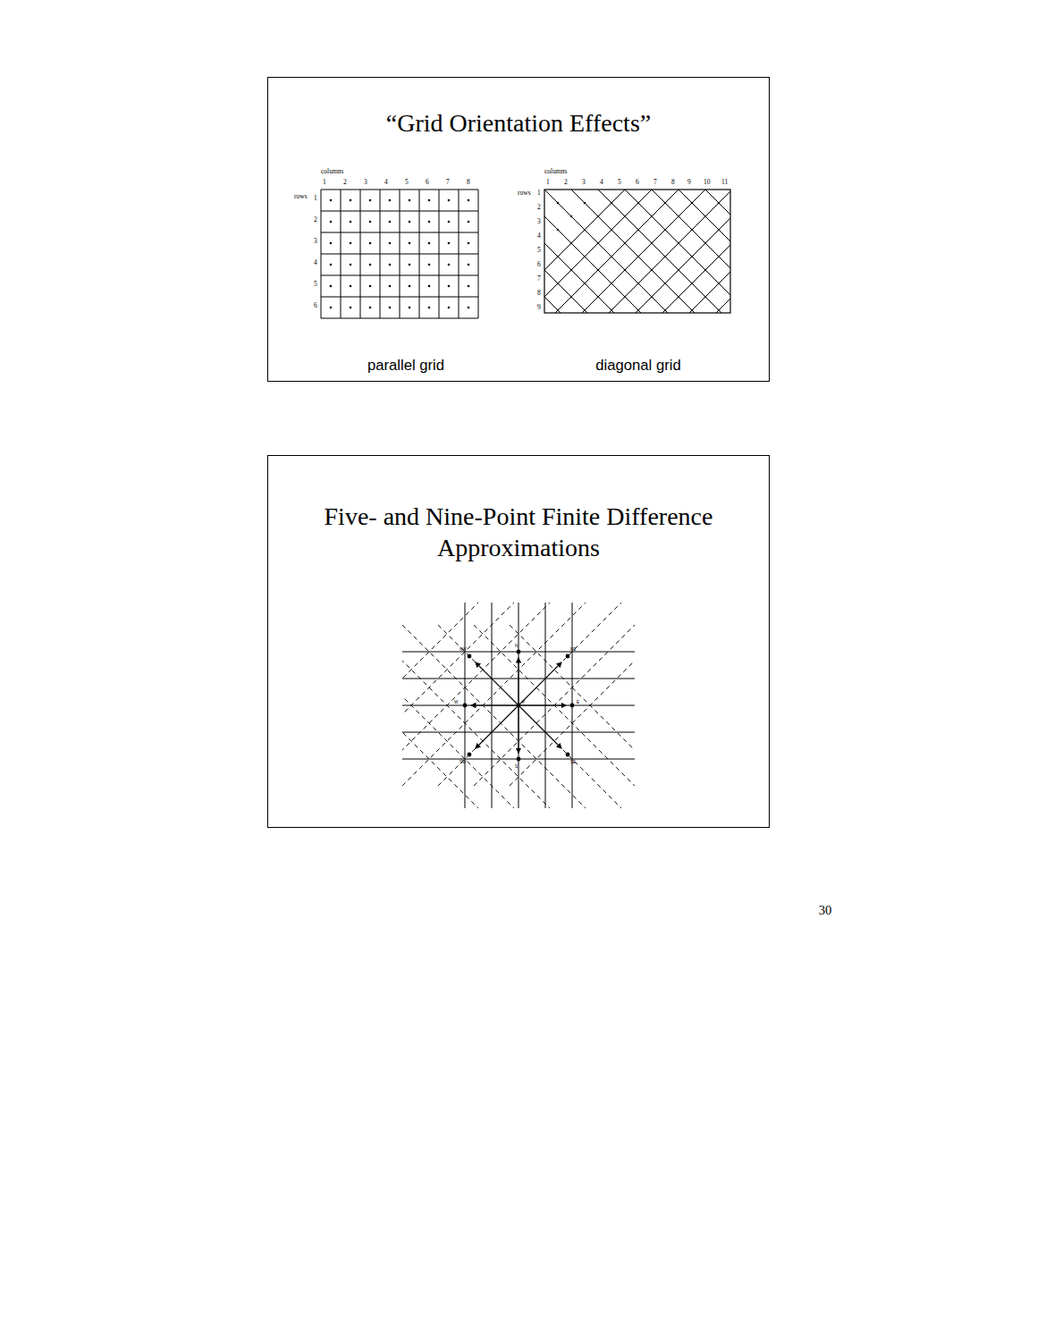“Grid Orientation Effects”
columns 1 2 3 4 5 6 7 8 rows 1 2 3 4 5 6
parallel grid
columns 1 2 3 4 5 6 7 8 9 10 11 rows 1 2 3 4 5 6 7 8 9
diagonal grid
Five- and Nine-Point Finite Difference
Approximations
P N S E W NE NW SE SW
30